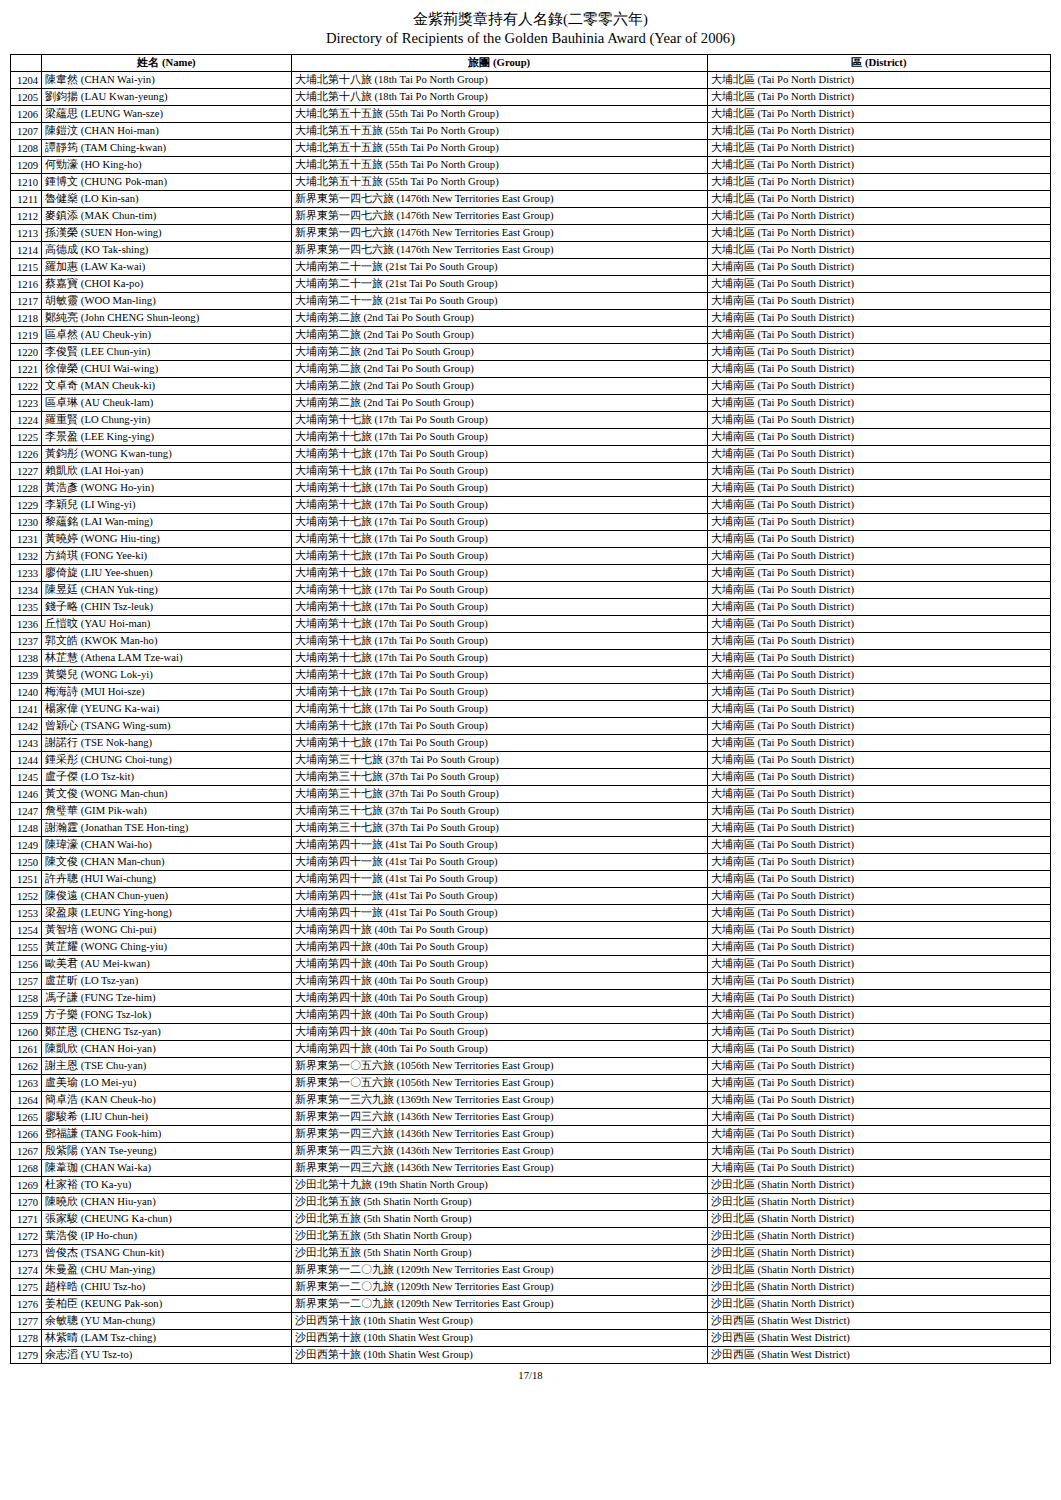金紫荊獎章持有人名錄(二零零六年)
Directory of Recipients of the Golden Bauhinia Award (Year of 2006)
| | 姓名 (Name) | 旅團 (Group) | 區 (District) |
| --- | --- | --- | --- |
| 1204 | 陳韋然 (CHAN Wai-yin) | 大埔北第十八旅 (18th Tai Po North Group) | 大埔北區 (Tai Po North District) |
| 1205 | 劉鈞揚 (LAU Kwan-yeung) | 大埔北第十八旅 (18th Tai Po North Group) | 大埔北區 (Tai Po North District) |
| 1206 | 梁蘊思 (LEUNG Wan-sze) | 大埔北第五十五旅 (55th Tai Po North Group) | 大埔北區 (Tai Po North District) |
| 1207 | 陳鎧汶 (CHAN Hoi-man) | 大埔北第五十五旅 (55th Tai Po North Group) | 大埔北區 (Tai Po North District) |
| 1208 | 譚靜筠 (TAM Ching-kwan) | 大埔北第五十五旅 (55th Tai Po North Group) | 大埔北區 (Tai Po North District) |
| 1209 | 何勁濠 (HO King-ho) | 大埔北第五十五旅 (55th Tai Po North Group) | 大埔北區 (Tai Po North District) |
| 1210 | 鍾博文 (CHUNG Pok-man) | 大埔北第五十五旅 (55th Tai Po North Group) | 大埔北區 (Tai Po North District) |
| 1211 | 魯健燊 (LO Kin-san) | 新界東第一四七六旅 (1476th New Territories East Group) | 大埔北區 (Tai Po North District) |
| 1212 | 麥鎮添 (MAK Chun-tim) | 新界東第一四七六旅 (1476th New Territories East Group) | 大埔北區 (Tai Po North District) |
| 1213 | 孫漢榮 (SUEN Hon-wing) | 新界東第一四七六旅 (1476th New Territories East Group) | 大埔北區 (Tai Po North District) |
| 1214 | 高德成 (KO Tak-shing) | 新界東第一四七六旅 (1476th New Territories East Group) | 大埔北區 (Tai Po North District) |
| 1215 | 羅加惠 (LAW Ka-wai) | 大埔南第二十一旅 (21st Tai Po South Group) | 大埔南區 (Tai Po South District) |
| 1216 | 蔡嘉寶 (CHOI Ka-po) | 大埔南第二十一旅 (21st Tai Po South Group) | 大埔南區 (Tai Po South District) |
| 1217 | 胡敏靈 (WOO Man-ling) | 大埔南第二十一旅 (21st Tai Po South Group) | 大埔南區 (Tai Po South District) |
| 1218 | 鄭純亮 (John CHENG Shun-leong) | 大埔南第二旅 (2nd Tai Po South Group) | 大埔南區 (Tai Po South District) |
| 1219 | 區卓然 (AU Cheuk-yin) | 大埔南第二旅 (2nd Tai Po South Group) | 大埔南區 (Tai Po South District) |
| 1220 | 李俊賢 (LEE Chun-yin) | 大埔南第二旅 (2nd Tai Po South Group) | 大埔南區 (Tai Po South District) |
| 1221 | 徐偉榮 (CHUI Wai-wing) | 大埔南第二旅 (2nd Tai Po South Group) | 大埔南區 (Tai Po South District) |
| 1222 | 文卓奇 (MAN Cheuk-ki) | 大埔南第二旅 (2nd Tai Po South Group) | 大埔南區 (Tai Po South District) |
| 1223 | 區卓琳 (AU Cheuk-lam) | 大埔南第二旅 (2nd Tai Po South Group) | 大埔南區 (Tai Po South District) |
| 1224 | 羅重賢 (LO Chung-yin) | 大埔南第十七旅 (17th Tai Po South Group) | 大埔南區 (Tai Po South District) |
| 1225 | 李景盈 (LEE King-ying) | 大埔南第十七旅 (17th Tai Po South Group) | 大埔南區 (Tai Po South District) |
| 1226 | 黃鈞彤 (WONG Kwan-tung) | 大埔南第十七旅 (17th Tai Po South Group) | 大埔南區 (Tai Po South District) |
| 1227 | 賴凱欣 (LAI Hoi-yan) | 大埔南第十七旅 (17th Tai Po South Group) | 大埔南區 (Tai Po South District) |
| 1228 | 黃浩彥 (WONG Ho-yin) | 大埔南第十七旅 (17th Tai Po South Group) | 大埔南區 (Tai Po South District) |
| 1229 | 李穎兒 (LI Wing-yi) | 大埔南第十七旅 (17th Tai Po South Group) | 大埔南區 (Tai Po South District) |
| 1230 | 黎蘊銘 (LAI Wan-ming) | 大埔南第十七旅 (17th Tai Po South Group) | 大埔南區 (Tai Po South District) |
| 1231 | 黃曉婷 (WONG Hiu-ting) | 大埔南第十七旅 (17th Tai Po South Group) | 大埔南區 (Tai Po South District) |
| 1232 | 方綺琪 (FONG Yee-ki) | 大埔南第十七旅 (17th Tai Po South Group) | 大埔南區 (Tai Po South District) |
| 1233 | 廖倚旋 (LIU Yee-shuen) | 大埔南第十七旅 (17th Tai Po South Group) | 大埔南區 (Tai Po South District) |
| 1234 | 陳昱廷 (CHAN Yuk-ting) | 大埔南第十七旅 (17th Tai Po South Group) | 大埔南區 (Tai Po South District) |
| 1235 | 錢子略 (CHIN Tsz-leuk) | 大埔南第十七旅 (17th Tai Po South Group) | 大埔南區 (Tai Po South District) |
| 1236 | 丘愷旼 (YAU Hoi-man) | 大埔南第十七旅 (17th Tai Po South Group) | 大埔南區 (Tai Po South District) |
| 1237 | 郭文皓 (KWOK Man-ho) | 大埔南第十七旅 (17th Tai Po South Group) | 大埔南區 (Tai Po South District) |
| 1238 | 林芷慧 (Athena LAM Tze-wai) | 大埔南第十七旅 (17th Tai Po South Group) | 大埔南區 (Tai Po South District) |
| 1239 | 黃樂兒 (WONG Lok-yi) | 大埔南第十七旅 (17th Tai Po South Group) | 大埔南區 (Tai Po South District) |
| 1240 | 梅海詩 (MUI Hoi-sze) | 大埔南第十七旅 (17th Tai Po South Group) | 大埔南區 (Tai Po South District) |
| 1241 | 楊家偉 (YEUNG Ka-wai) | 大埔南第十七旅 (17th Tai Po South Group) | 大埔南區 (Tai Po South District) |
| 1242 | 曾穎心 (TSANG Wing-sum) | 大埔南第十七旅 (17th Tai Po South Group) | 大埔南區 (Tai Po South District) |
| 1243 | 謝諾行 (TSE Nok-hang) | 大埔南第十七旅 (17th Tai Po South Group) | 大埔南區 (Tai Po South District) |
| 1244 | 鍾采彤 (CHUNG Choi-tung) | 大埔南第三十七旅 (37th Tai Po South Group) | 大埔南區 (Tai Po South District) |
| 1245 | 盧子傑 (LO Tsz-kit) | 大埔南第三十七旅 (37th Tai Po South Group) | 大埔南區 (Tai Po South District) |
| 1246 | 黃文俊 (WONG Man-chun) | 大埔南第三十七旅 (37th Tai Po South Group) | 大埔南區 (Tai Po South District) |
| 1247 | 詹璧華 (GIM Pik-wah) | 大埔南第三十七旅 (37th Tai Po South Group) | 大埔南區 (Tai Po South District) |
| 1248 | 謝瀚霆 (Jonathan TSE Hon-ting) | 大埔南第三十七旅 (37th Tai Po South Group) | 大埔南區 (Tai Po South District) |
| 1249 | 陳瑋濠 (CHAN Wai-ho) | 大埔南第四十一旅 (41st Tai Po South Group) | 大埔南區 (Tai Po South District) |
| 1250 | 陳文俊 (CHAN Man-chun) | 大埔南第四十一旅 (41st Tai Po South Group) | 大埔南區 (Tai Po South District) |
| 1251 | 許卉聰 (HUI Wai-chung) | 大埔南第四十一旅 (41st Tai Po South Group) | 大埔南區 (Tai Po South District) |
| 1252 | 陳俊遠 (CHAN Chun-yuen) | 大埔南第四十一旅 (41st Tai Po South Group) | 大埔南區 (Tai Po South District) |
| 1253 | 梁盈康 (LEUNG Ying-hong) | 大埔南第四十一旅 (41st Tai Po South Group) | 大埔南區 (Tai Po South District) |
| 1254 | 黃智培 (WONG Chi-pui) | 大埔南第四十旅 (40th Tai Po South Group) | 大埔南區 (Tai Po South District) |
| 1255 | 黃芷耀 (WONG Ching-yiu) | 大埔南第四十旅 (40th Tai Po South Group) | 大埔南區 (Tai Po South District) |
| 1256 | 歐美君 (AU Mei-kwan) | 大埔南第四十旅 (40th Tai Po South Group) | 大埔南區 (Tai Po South District) |
| 1257 | 盧芷昕 (LO Tsz-yan) | 大埔南第四十旅 (40th Tai Po South Group) | 大埔南區 (Tai Po South District) |
| 1258 | 馮子謙 (FUNG Tze-him) | 大埔南第四十旅 (40th Tai Po South Group) | 大埔南區 (Tai Po South District) |
| 1259 | 方子樂 (FONG Tsz-lok) | 大埔南第四十旅 (40th Tai Po South Group) | 大埔南區 (Tai Po South District) |
| 1260 | 鄭芷恩 (CHENG Tsz-yan) | 大埔南第四十旅 (40th Tai Po South Group) | 大埔南區 (Tai Po South District) |
| 1261 | 陳凱欣 (CHAN Hoi-yan) | 大埔南第四十旅 (40th Tai Po South Group) | 大埔南區 (Tai Po South District) |
| 1262 | 謝主恩 (TSE Chu-yan) | 新界東第一〇五六旅 (1056th New Territories East Group) | 大埔南區 (Tai Po South District) |
| 1263 | 盧美瑜 (LO Mei-yu) | 新界東第一〇五六旅 (1056th New Territories East Group) | 大埔南區 (Tai Po South District) |
| 1264 | 簡卓浩 (KAN Cheuk-ho) | 新界東第一三六九旅 (1369th New Territories East Group) | 大埔南區 (Tai Po South District) |
| 1265 | 廖駿希 (LIU Chun-hei) | 新界東第一四三六旅 (1436th New Territories East Group) | 大埔南區 (Tai Po South District) |
| 1266 | 鄧福謙 (TANG Fook-him) | 新界東第一四三六旅 (1436th New Territories East Group) | 大埔南區 (Tai Po South District) |
| 1267 | 殷紫陽 (YAN Tse-yeung) | 新界東第一四三六旅 (1436th New Territories East Group) | 大埔南區 (Tai Po South District) |
| 1268 | 陳葦珈 (CHAN Wai-ka) | 新界東第一四三六旅 (1436th New Territories East Group) | 大埔南區 (Tai Po South District) |
| 1269 | 杜家裕 (TO Ka-yu) | 沙田北第十九旅 (19th Shatin North Group) | 沙田北區 (Shatin North District) |
| 1270 | 陳曉欣 (CHAN Hiu-yan) | 沙田北第五旅 (5th Shatin North Group) | 沙田北區 (Shatin North District) |
| 1271 | 張家駿 (CHEUNG Ka-chun) | 沙田北第五旅 (5th Shatin North Group) | 沙田北區 (Shatin North District) |
| 1272 | 葉浩俊 (IP Ho-chun) | 沙田北第五旅 (5th Shatin North Group) | 沙田北區 (Shatin North District) |
| 1273 | 曾俊杰 (TSANG Chun-kit) | 沙田北第五旅 (5th Shatin North Group) | 沙田北區 (Shatin North District) |
| 1274 | 朱曼盈 (CHU Man-ying) | 新界東第一二〇九旅 (1209th New Territories East Group) | 沙田北區 (Shatin North District) |
| 1275 | 趙梓晧 (CHIU Tsz-ho) | 新界東第一二〇九旅 (1209th New Territories East Group) | 沙田北區 (Shatin North District) |
| 1276 | 姜柏臣 (KEUNG Pak-son) | 新界東第一二〇九旅 (1209th New Territories East Group) | 沙田北區 (Shatin North District) |
| 1277 | 余敏聰 (YU Man-chung) | 沙田西第十旅 (10th Shatin West Group) | 沙田西區 (Shatin West District) |
| 1278 | 林紫晴 (LAM Tsz-ching) | 沙田西第十旅 (10th Shatin West Group) | 沙田西區 (Shatin West District) |
| 1279 | 余志滔 (YU Tsz-to) | 沙田西第十旅 (10th Shatin West Group) | 沙田西區 (Shatin West District) |
17/18